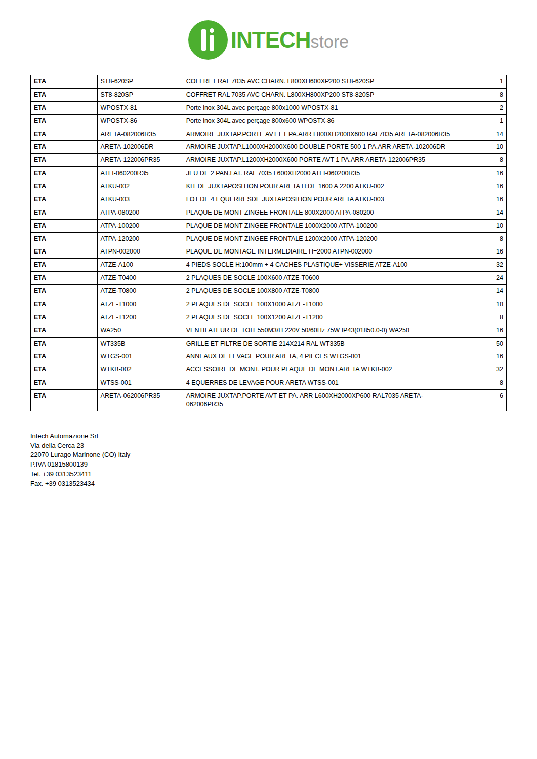INTECH store
| ETA | ST8-620SP | COFFRET RAL 7035 AVC CHARN. L800XH600XP200 ST8-620SP | 1 |
| ETA | ST8-820SP | COFFRET RAL 7035 AVC CHARN. L800XH800XP200 ST8-820SP | 8 |
| ETA | WPOSTX-81 | Porte inox 304L avec perçage 800x1000 WPOSTX-81 | 2 |
| ETA | WPOSTX-86 | Porte inox 304L avec perçage 800x600 WPOSTX-86 | 1 |
| ETA | ARETA-082006R35 | ARMOIRE JUXTAP.PORTE AVT ET PA.ARR L800XH2000X600 RAL7035 ARETA-082006R35 | 14 |
| ETA | ARETA-102006DR | ARMOIRE JUXTAP.L1000XH2000X600 DOUBLE PORTE 500 1 PA.ARR ARETA-102006DR | 10 |
| ETA | ARETA-122006PR35 | ARMOIRE JUXTAP.L1200XH2000X600 PORTE AVT 1 PA.ARR ARETA-122006PR35 | 8 |
| ETA | ATFI-060200R35 | JEU DE 2 PAN.LAT. RAL 7035 L600XH2000 ATFI-060200R35 | 16 |
| ETA | ATKU-002 | KIT DE JUXTAPOSITION POUR ARETA H:DE 1600 A 2200 ATKU-002 | 16 |
| ETA | ATKU-003 | LOT DE 4 EQUERRESDE JUXTAPOSITION POUR ARETA ATKU-003 | 16 |
| ETA | ATPA-080200 | PLAQUE DE MONT ZINGEE FRONTALE 800X2000 ATPA-080200 | 14 |
| ETA | ATPA-100200 | PLAQUE DE MONT ZINGEE FRONTALE 1000X2000 ATPA-100200 | 10 |
| ETA | ATPA-120200 | PLAQUE DE MONT ZINGEE FRONTALE 1200X2000 ATPA-120200 | 8 |
| ETA | ATPN-002000 | PLAQUE DE MONTAGE INTERMEDIAIRE H=2000 ATPN-002000 | 16 |
| ETA | ATZE-A100 | 4 PIEDS SOCLE H:100mm + 4 CACHES PLASTIQUE+ VISSERIE ATZE-A100 | 32 |
| ETA | ATZE-T0400 | 2 PLAQUES DE SOCLE 100X600 ATZE-T0600 | 24 |
| ETA | ATZE-T0800 | 2 PLAQUES DE SOCLE 100X800 ATZE-T0800 | 14 |
| ETA | ATZE-T1000 | 2 PLAQUES DE SOCLE 100X1000 ATZE-T1000 | 10 |
| ETA | ATZE-T1200 | 2 PLAQUES DE SOCLE 100X1200 ATZE-T1200 | 8 |
| ETA | WA250 | VENTILATEUR DE TOIT 550M3/H 220V 50/60Hz 75W IP43(01850.0-0) WA250 | 16 |
| ETA | WT335B | GRILLE ET FILTRE DE SORTIE 214X214 RAL WT335B | 50 |
| ETA | WTGS-001 | ANNEAUX DE LEVAGE POUR ARETA, 4 PIECES WTGS-001 | 16 |
| ETA | WTKB-002 | ACCESSOIRE DE MONT. POUR PLAQUE DE MONT.ARETA WTKB-002 | 32 |
| ETA | WTSS-001 | 4 EQUERRES DE LEVAGE POUR ARETA WTSS-001 | 8 |
| ETA | ARETA-062006PR35 | ARMOIRE JUXTAP.PORTE AVT ET PA. ARR L600XH2000XP600 RAL7035 ARETA-062006PR35 | 6 |
Intech Automazione Srl
Via della Cerca 23
22070 Lurago Marinone (CO) Italy
P.IVA 01815800139
Tel. +39 0313523411
Fax. +39 0313523434